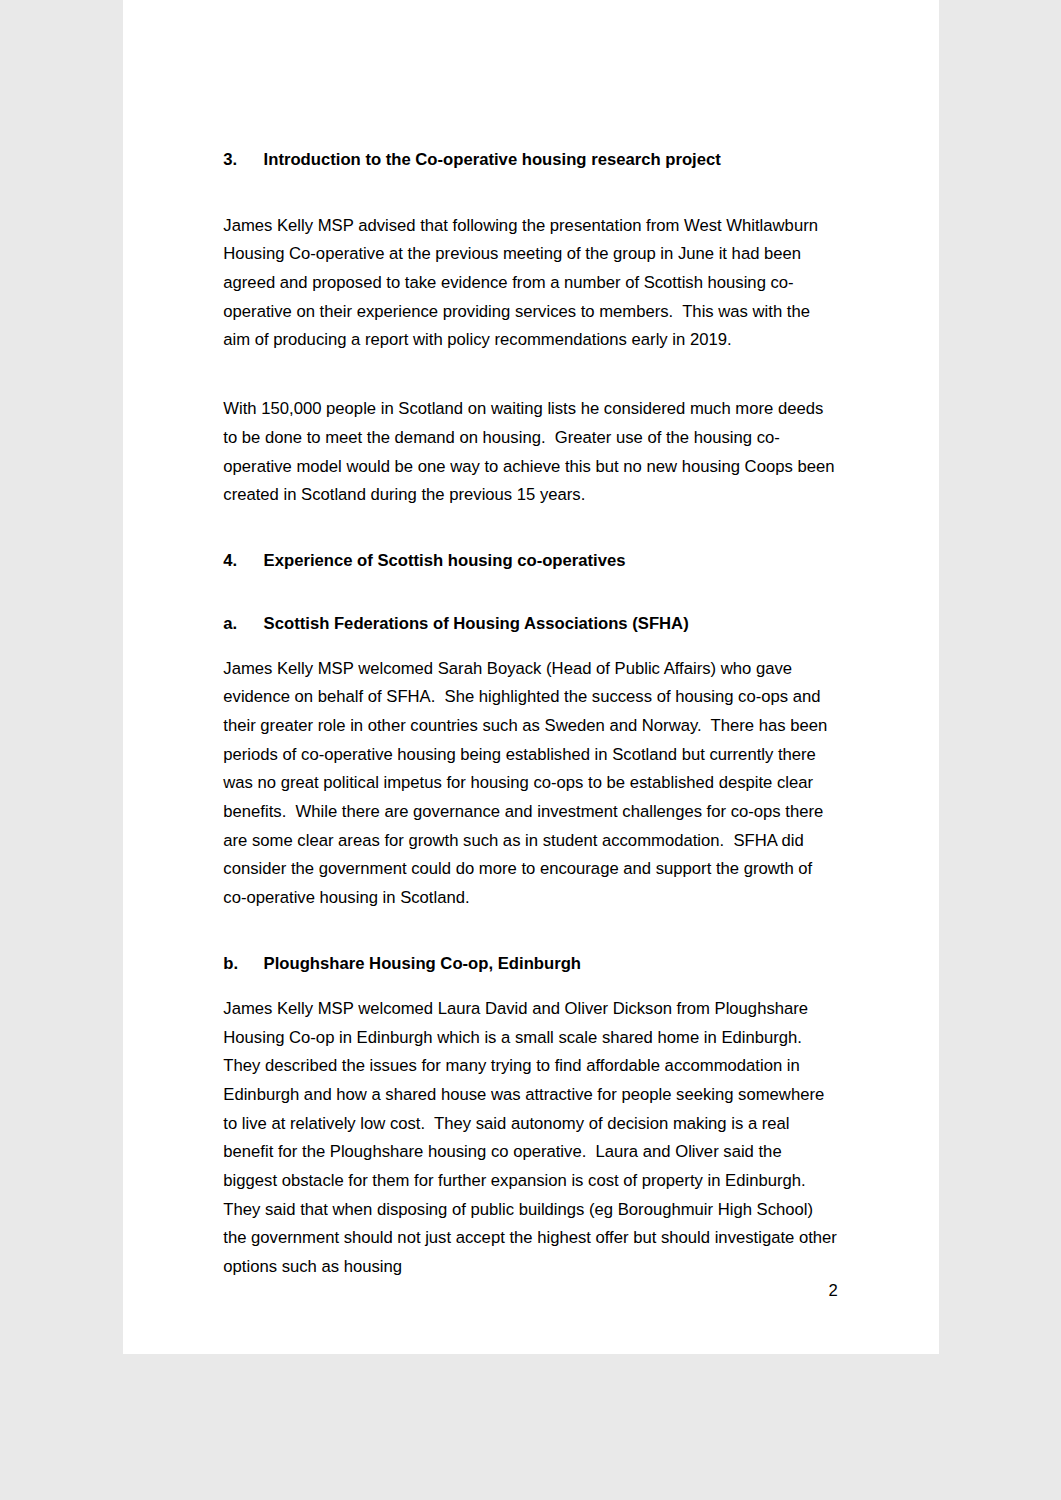3. Introduction to the Co-operative housing research project
James Kelly MSP advised that following the presentation from West Whitlawburn Housing Co-operative at the previous meeting of the group in June it had been agreed and proposed to take evidence from a number of Scottish housing co-operative on their experience providing services to members. This was with the aim of producing a report with policy recommendations early in 2019.
With 150,000 people in Scotland on waiting lists he considered much more deeds to be done to meet the demand on housing. Greater use of the housing co-operative model would be one way to achieve this but no new housing Coops been created in Scotland during the previous 15 years.
4. Experience of Scottish housing co-operatives
a. Scottish Federations of Housing Associations (SFHA)
James Kelly MSP welcomed Sarah Boyack (Head of Public Affairs) who gave evidence on behalf of SFHA. She highlighted the success of housing co-ops and their greater role in other countries such as Sweden and Norway. There has been periods of co-operative housing being established in Scotland but currently there was no great political impetus for housing co-ops to be established despite clear benefits. While there are governance and investment challenges for co-ops there are some clear areas for growth such as in student accommodation. SFHA did consider the government could do more to encourage and support the growth of co-operative housing in Scotland.
b. Ploughshare Housing Co-op, Edinburgh
James Kelly MSP welcomed Laura David and Oliver Dickson from Ploughshare Housing Co-op in Edinburgh which is a small scale shared home in Edinburgh. They described the issues for many trying to find affordable accommodation in Edinburgh and how a shared house was attractive for people seeking somewhere to live at relatively low cost. They said autonomy of decision making is a real benefit for the Ploughshare housing co operative. Laura and Oliver said the biggest obstacle for them for further expansion is cost of property in Edinburgh. They said that when disposing of public buildings (eg Boroughmuir High School) the government should not just accept the highest offer but should investigate other options such as housing
2